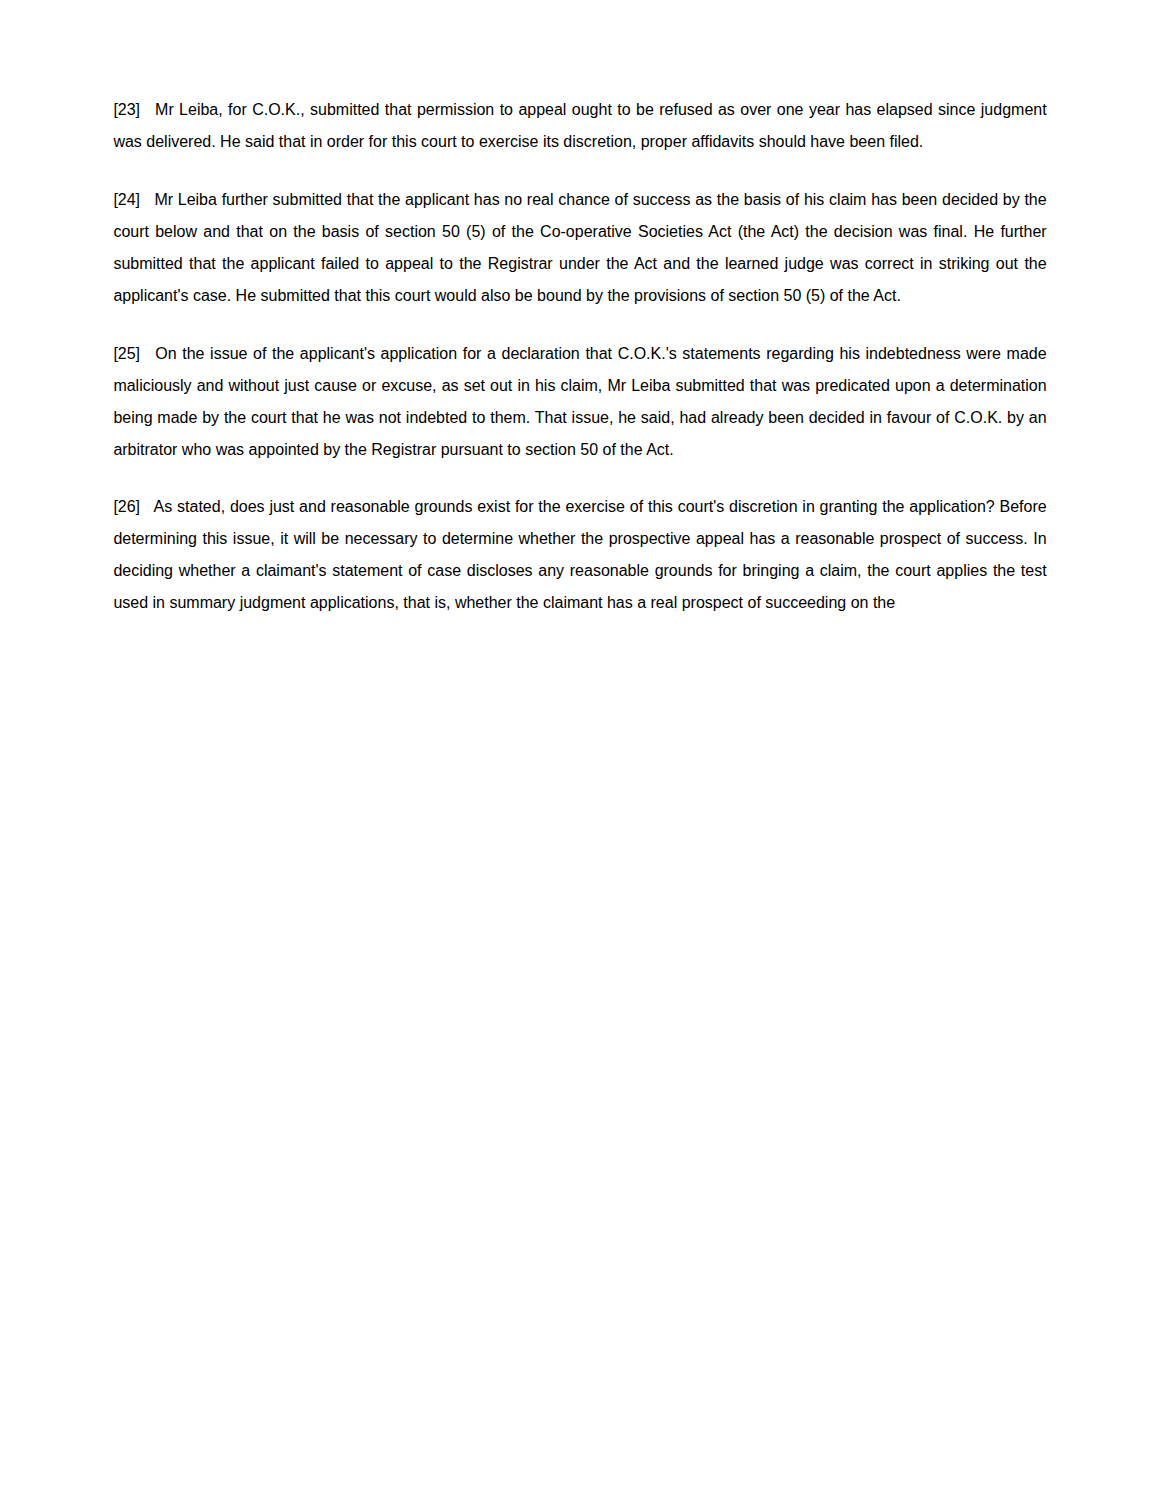[23] Mr Leiba, for C.O.K., submitted that permission to appeal ought to be refused as over one year has elapsed since judgment was delivered. He said that in order for this court to exercise its discretion, proper affidavits should have been filed.
[24] Mr Leiba further submitted that the applicant has no real chance of success as the basis of his claim has been decided by the court below and that on the basis of section 50 (5) of the Co-operative Societies Act (the Act) the decision was final. He further submitted that the applicant failed to appeal to the Registrar under the Act and the learned judge was correct in striking out the applicant's case. He submitted that this court would also be bound by the provisions of section 50 (5) of the Act.
[25] On the issue of the applicant's application for a declaration that C.O.K.'s statements regarding his indebtedness were made maliciously and without just cause or excuse, as set out in his claim, Mr Leiba submitted that was predicated upon a determination being made by the court that he was not indebted to them. That issue, he said, had already been decided in favour of C.O.K. by an arbitrator who was appointed by the Registrar pursuant to section 50 of the Act.
[26] As stated, does just and reasonable grounds exist for the exercise of this court's discretion in granting the application? Before determining this issue, it will be necessary to determine whether the prospective appeal has a reasonable prospect of success. In deciding whether a claimant's statement of case discloses any reasonable grounds for bringing a claim, the court applies the test used in summary judgment applications, that is, whether the claimant has a real prospect of succeeding on the